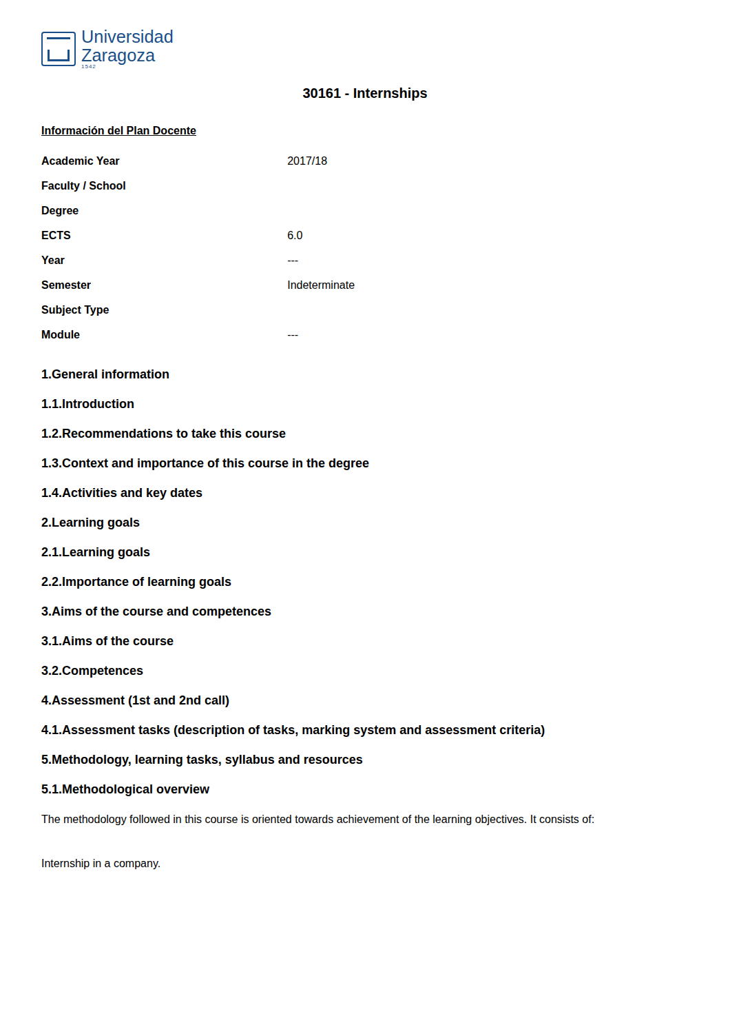Universidad
Zaragoza
1542
30161 - Internships
Información del Plan Docente
| Academic Year | 2017/18 |
| Faculty / School | |
| Degree | |
| ECTS | 6.0 |
| Year | --- |
| Semester | Indeterminate |
| Subject Type | |
| Module | --- |
1.General information
1.1.Introduction
1.2.Recommendations to take this course
1.3.Context and importance of this course in the degree
1.4.Activities and key dates
2.Learning goals
2.1.Learning goals
2.2.Importance of learning goals
3.Aims of the course and competences
3.1.Aims of the course
3.2.Competences
4.Assessment (1st and 2nd call)
4.1.Assessment tasks (description of tasks, marking system and assessment criteria)
5.Methodology, learning tasks, syllabus and resources
5.1.Methodological overview
The methodology followed in this course is oriented towards achievement of the learning objectives. It consists of:
Internship in a company.